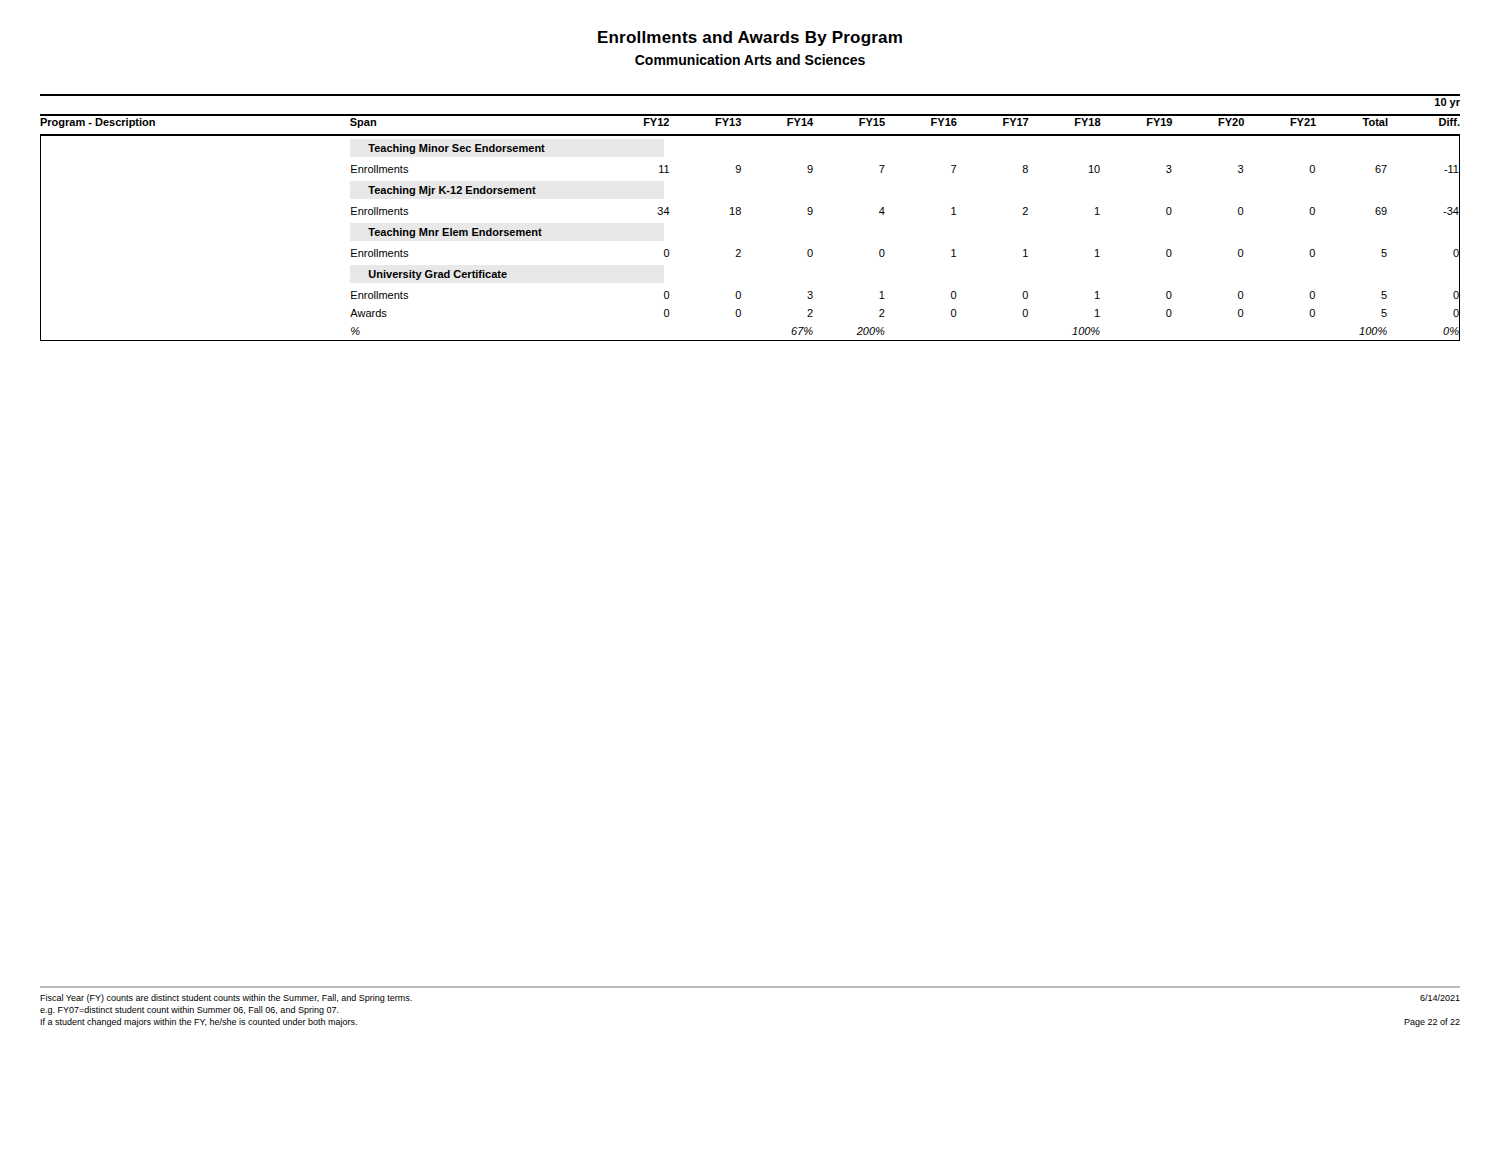Enrollments and Awards By Program
Communication Arts and Sciences
| | | | | 10 yr |
| --- | --- | --- | --- | --- |
| Program - Description | Span | FY12 | FY13 | FY14 | FY15 | FY16 | FY17 | FY18 | FY19 | FY20 | FY21 | Total | Diff. |
| | Teaching Minor Sec Endorsement |
| | Enrollments | 11 | 9 | 9 | 7 | 7 | 8 | 10 | 3 | 3 | 0 | 67 | -11 |
| | Teaching Mjr K-12 Endorsement |
| | Enrollments | 34 | 18 | 9 | 4 | 1 | 2 | 1 | 0 | 0 | 0 | 69 | -34 |
| | Teaching Mnr Elem Endorsement |
| | Enrollments | 0 | 2 | 0 | 0 | 1 | 1 | 1 | 0 | 0 | 0 | 5 | 0 |
| | University Grad Certificate |
| | Enrollments | 0 | 0 | 3 | 1 | 0 | 0 | 1 | 0 | 0 | 0 | 5 | 0 |
| | Awards | 0 | 0 | 2 | 2 | 0 | 0 | 1 | 0 | 0 | 0 | 5 | 0 |
| | % | | | 67% | 200% | | | 100% | | | | 100% | 0% |
Fiscal Year (FY) counts are distinct student counts within the Summer, Fall, and Spring terms.
e.g. FY07=distinct student count within Summer 06, Fall 06, and Spring 07.
If a student changed majors within the FY, he/she is counted under both majors.
6/14/2021
Page 22 of 22